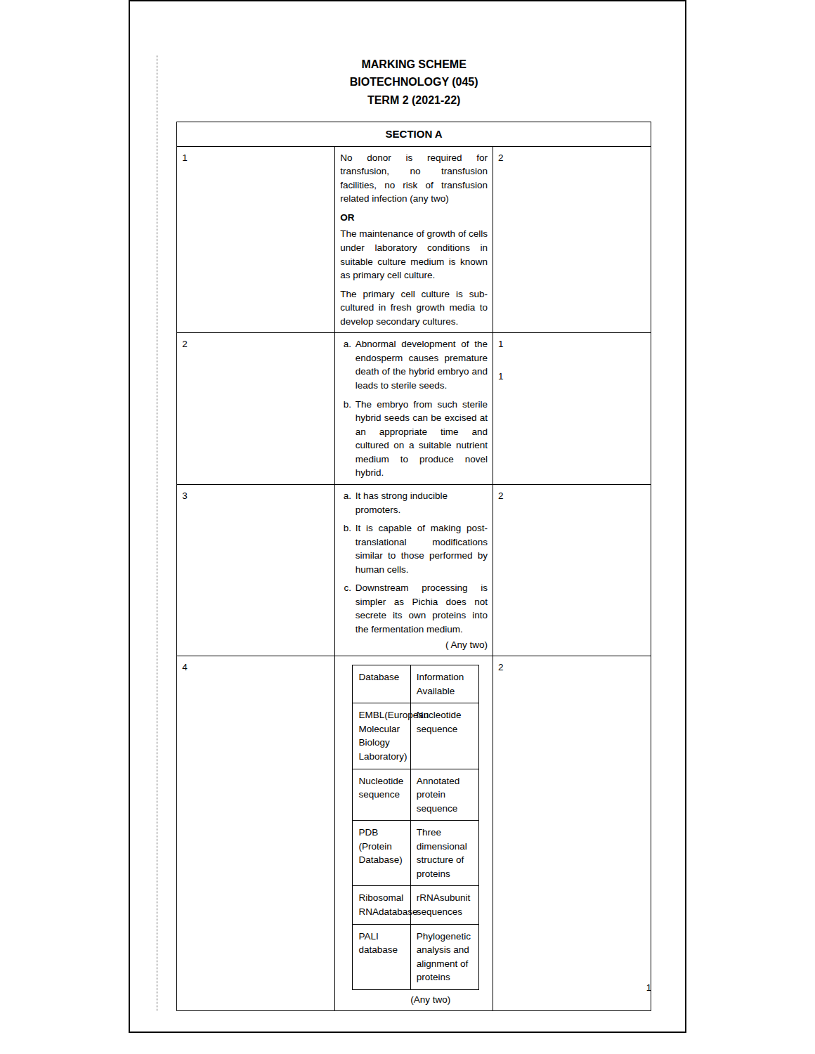MARKING SCHEME
BIOTECHNOLOGY (045)
TERM 2 (2021-22)
| SECTION A |
| 1 | No donor is required for transfusion, no transfusion facilities, no risk of transfusion related infection (any two) OR The maintenance of growth of cells under laboratory conditions in suitable culture medium is known as primary cell culture. The primary cell culture is sub-cultured in fresh growth media to develop secondary cultures. | 2 |
| 2 | Abnormal development of the endosperm causes premature death of the hybrid embryo and leads to sterile seeds. The embryo from such sterile hybrid seeds can be excised at an appropriate time and cultured on a suitable nutrient medium to produce novel hybrid. | 1 1 |
| 3 | It has strong inducible promoters. It is capable of making post-translational modifications similar to those performed by human cells. Downstream processing is simpler as Pichia does not secrete its own proteins into the fermentation medium. ( Any two) | 2 |
| 4 | / Database / Information Available / / EMBL(European Molecular Biology Laboratory) / Nucleotide sequence / / Nucleotide sequence / Annotated protein sequence / / PDB (Protein Database) / Three dimensional structure of proteins / / Ribosomal RNAdatabase / rRNAsubunit sequences / / PALI database / Phylogenetic analysis and alignment of proteins / (Any two) | 2 |
1